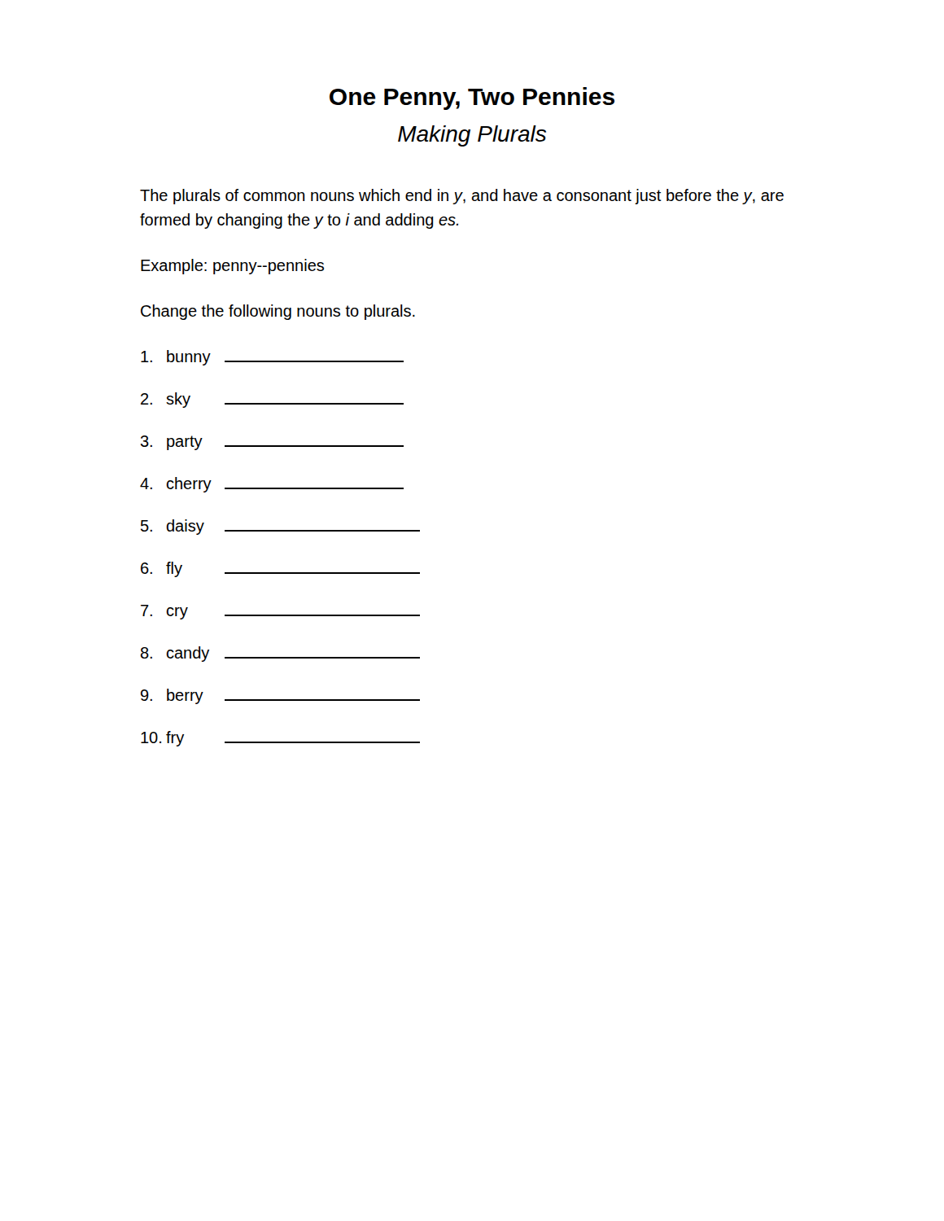One Penny, Two Pennies
Making Plurals
The plurals of common nouns which end in y, and have a consonant just before the y, are formed by changing the y to i and adding es.
Example: penny--pennies
Change the following nouns to plurals.
1. bunny
2. sky
3. party
4. cherry
5. daisy
6. fly
7. cry
8. candy
9. berry
10. fry